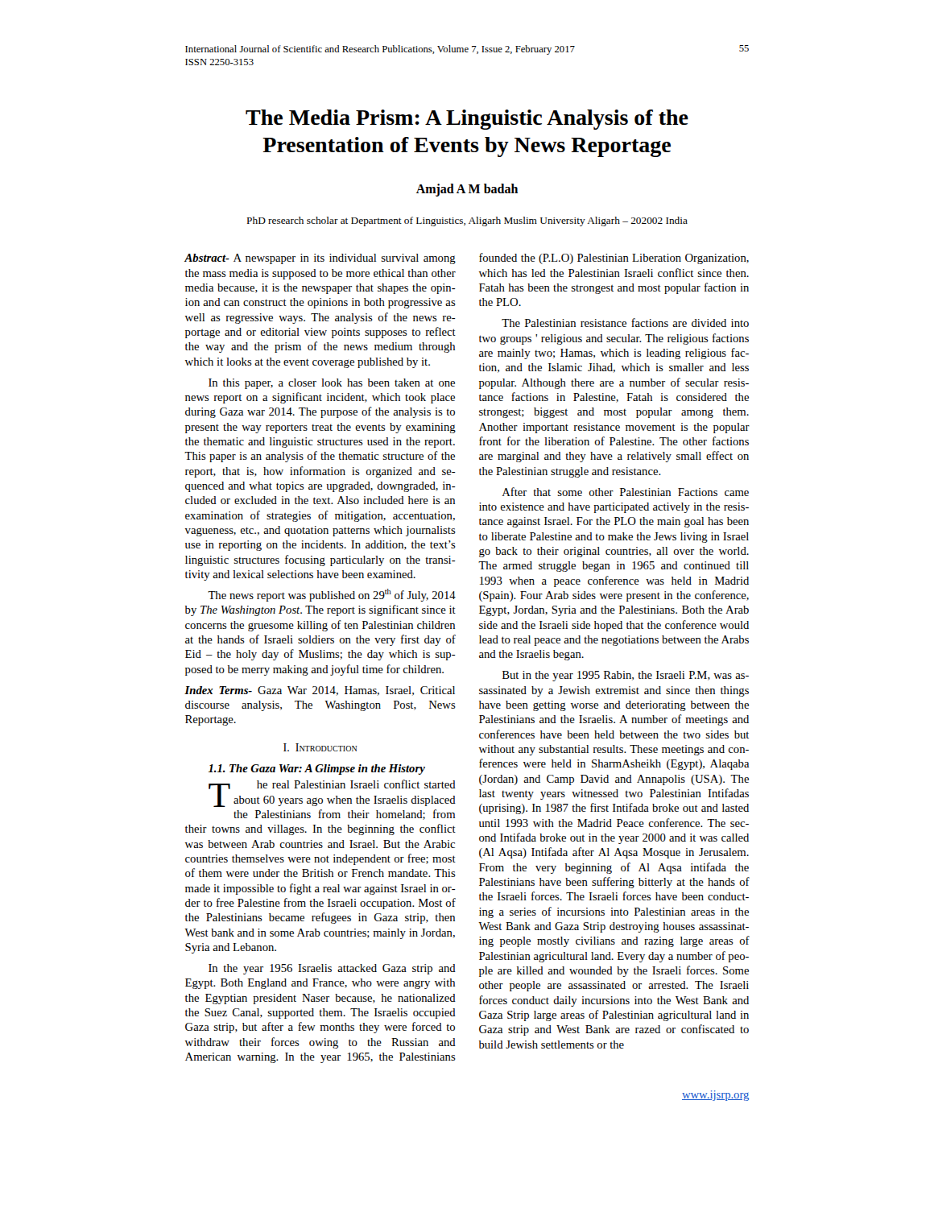International Journal of Scientific and Research Publications, Volume 7, Issue 2, February 2017
ISSN 2250-3153
55
The Media Prism: A Linguistic Analysis of the Presentation of Events by News Reportage
Amjad A M badah
PhD research scholar at Department of Linguistics, Aligarh Muslim University Aligarh – 202002 India
Abstract- A newspaper in its individual survival among the mass media is supposed to be more ethical than other media because, it is the newspaper that shapes the opinion and can construct the opinions in both progressive as well as regressive ways. The analysis of the news reportage and or editorial view points supposes to reflect the way and the prism of the news medium through which it looks at the event coverage published by it.
In this paper, a closer look has been taken at one news report on a significant incident, which took place during Gaza war 2014. The purpose of the analysis is to present the way reporters treat the events by examining the thematic and linguistic structures used in the report. This paper is an analysis of the thematic structure of the report, that is, how information is organized and sequenced and what topics are upgraded, downgraded, included or excluded in the text. Also included here is an examination of strategies of mitigation, accentuation, vagueness, etc., and quotation patterns which journalists use in reporting on the incidents. In addition, the text’s linguistic structures focusing particularly on the transitivity and lexical selections have been examined.
The news report was published on 29th of July, 2014 by The Washington Post. The report is significant since it concerns the gruesome killing of ten Palestinian children at the hands of Israeli soldiers on the very first day of Eid – the holy day of Muslims; the day which is supposed to be merry making and joyful time for children.
Index Terms- Gaza War 2014, Hamas, Israel, Critical discourse analysis, The Washington Post, News Reportage.
I. Introduction
1.1. The Gaza War: A Glimpse in the History
The real Palestinian Israeli conflict started about 60 years ago when the Israelis displaced the Palestinians from their homeland; from their towns and villages. In the beginning the conflict was between Arab countries and Israel. But the Arabic countries themselves were not independent or free; most of them were under the British or French mandate. This made it impossible to fight a real war against Israel in order to free Palestine from the Israeli occupation. Most of the Palestinians became refugees in Gaza strip, then West bank and in some Arab countries; mainly in Jordan, Syria and Lebanon.
In the year 1956 Israelis attacked Gaza strip and Egypt. Both England and France, who were angry with the Egyptian president Naser because, he nationalized the Suez Canal, supported them. The Israelis occupied Gaza strip, but after a few months they were forced to withdraw their forces owing to the Russian and American warning. In the year 1965, the Palestinians founded the (P.L.O) Palestinian Liberation Organization, which has led the Palestinian Israeli conflict since then. Fatah has been the strongest and most popular faction in the PLO.
The Palestinian resistance factions are divided into two groups ' religious and secular. The religious factions are mainly two; Hamas, which is leading religious faction, and the Islamic Jihad, which is smaller and less popular. Although there are a number of secular resistance factions in Palestine, Fatah is considered the strongest; biggest and most popular among them. Another important resistance movement is the popular front for the liberation of Palestine. The other factions are marginal and they have a relatively small effect on the Palestinian struggle and resistance.
After that some other Palestinian Factions came into existence and have participated actively in the resistance against Israel. For the PLO the main goal has been to liberate Palestine and to make the Jews living in Israel go back to their original countries, all over the world. The armed struggle began in 1965 and continued till 1993 when a peace conference was held in Madrid (Spain). Four Arab sides were present in the conference, Egypt, Jordan, Syria and the Palestinians. Both the Arab side and the Israeli side hoped that the conference would lead to real peace and the negotiations between the Arabs and the Israelis began.
But in the year 1995 Rabin, the Israeli P.M, was assassinated by a Jewish extremist and since then things have been getting worse and deteriorating between the Palestinians and the Israelis. A number of meetings and conferences have been held between the two sides but without any substantial results. These meetings and conferences were held in SharmAsheikh (Egypt), Alaqaba (Jordan) and Camp David and Annapolis (USA). The last twenty years witnessed two Palestinian Intifadas (uprising). In 1987 the first Intifada broke out and lasted until 1993 with the Madrid Peace conference. The second Intifada broke out in the year 2000 and it was called (Al Aqsa) Intifada after Al Aqsa Mosque in Jerusalem. From the very beginning of Al Aqsa intifada the Palestinians have been suffering bitterly at the hands of the Israeli forces. The Israeli forces have been conducting a series of incursions into Palestinian areas in the West Bank and Gaza Strip destroying houses assassinating people mostly civilians and razing large areas of Palestinian agricultural land. Every day a number of people are killed and wounded by the Israeli forces. Some other people are assassinated or arrested. The Israeli forces conduct daily incursions into the West Bank and Gaza Strip large areas of Palestinian agricultural land in Gaza strip and West Bank are razed or confiscated to build Jewish settlements or the
www.ijsrp.org